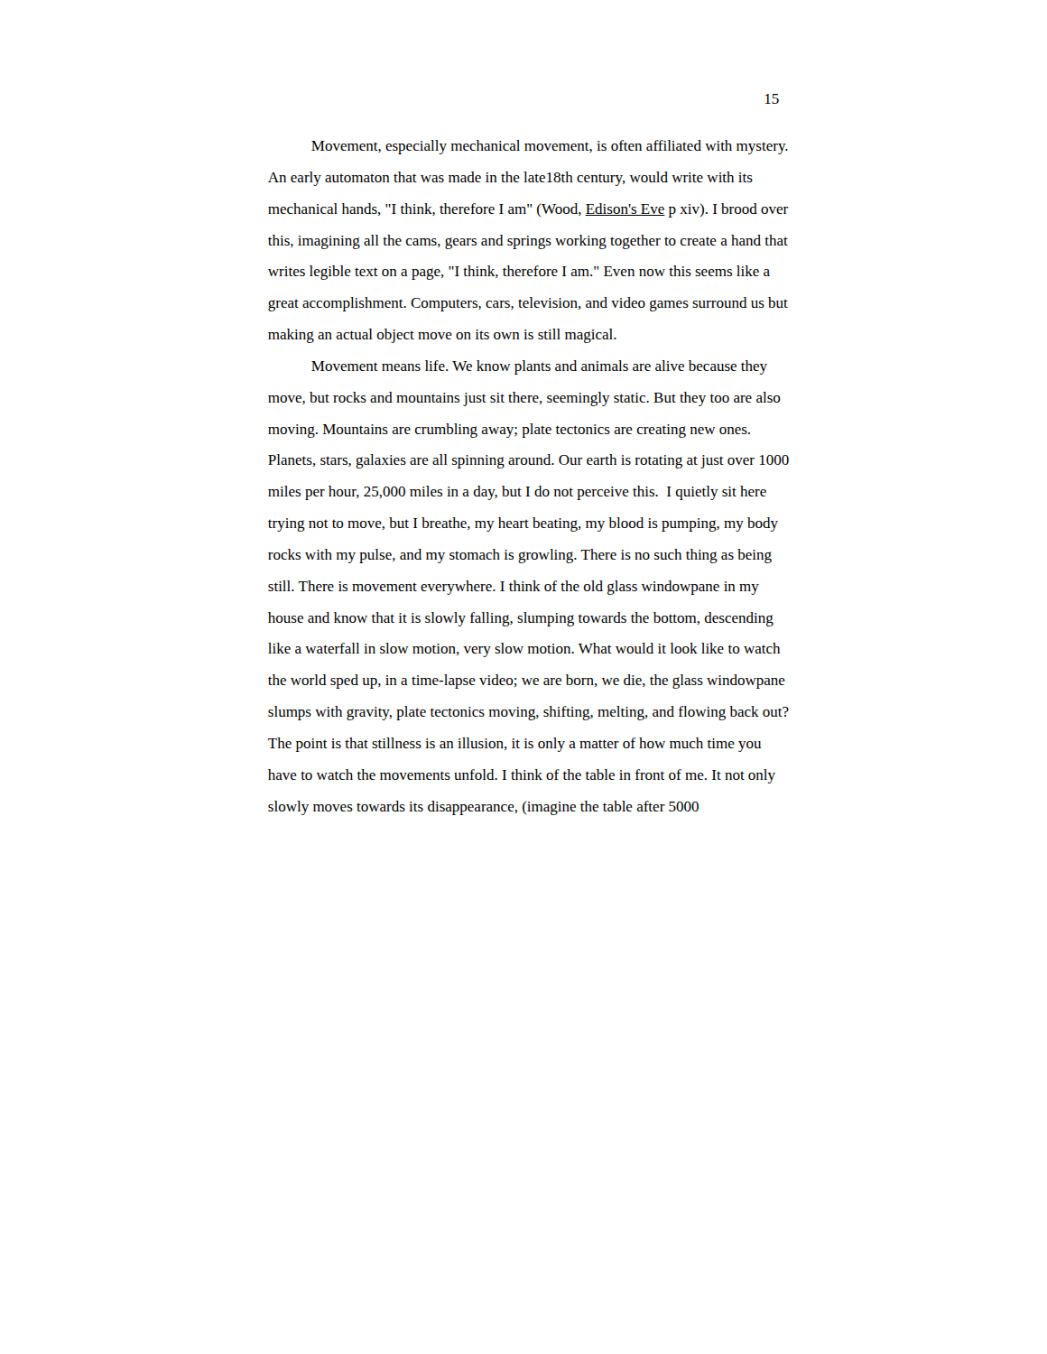15
Movement, especially mechanical movement, is often affiliated with mystery. An early automaton that was made in the late18th century, would write with its mechanical hands, "I think, therefore I am" (Wood, Edison's Eve p xiv). I brood over this, imagining all the cams, gears and springs working together to create a hand that writes legible text on a page, "I think, therefore I am." Even now this seems like a great accomplishment. Computers, cars, television, and video games surround us but making an actual object move on its own is still magical.
Movement means life. We know plants and animals are alive because they move, but rocks and mountains just sit there, seemingly static. But they too are also moving. Mountains are crumbling away; plate tectonics are creating new ones. Planets, stars, galaxies are all spinning around. Our earth is rotating at just over 1000 miles per hour, 25,000 miles in a day, but I do not perceive this. I quietly sit here trying not to move, but I breathe, my heart beating, my blood is pumping, my body rocks with my pulse, and my stomach is growling. There is no such thing as being still. There is movement everywhere. I think of the old glass windowpane in my house and know that it is slowly falling, slumping towards the bottom, descending like a waterfall in slow motion, very slow motion. What would it look like to watch the world sped up, in a time-lapse video; we are born, we die, the glass windowpane slumps with gravity, plate tectonics moving, shifting, melting, and flowing back out? The point is that stillness is an illusion, it is only a matter of how much time you have to watch the movements unfold. I think of the table in front of me. It not only slowly moves towards its disappearance, (imagine the table after 5000